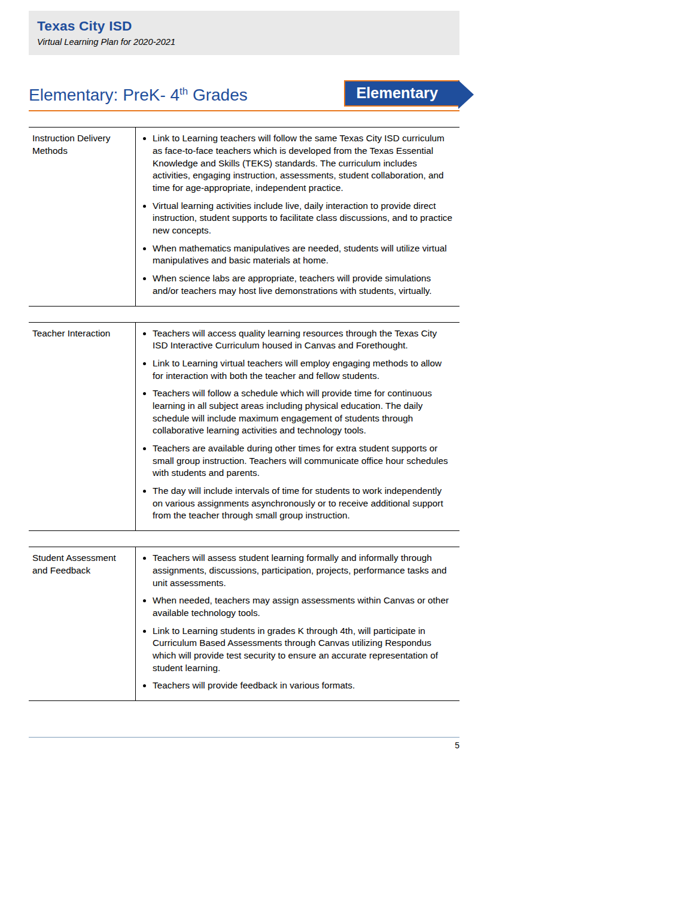Texas City ISD
Virtual Learning Plan for 2020-2021
Elementary: PreK- 4th Grades
Elementary
| Instruction Delivery Methods | Link to Learning teachers will follow the same Texas City ISD curriculum as face-to-face teachers which is developed from the Texas Essential Knowledge and Skills (TEKS) standards. The curriculum includes activities, engaging instruction, assessments, student collaboration, and time for age-appropriate, independent practice. Virtual learning activities include live, daily interaction to provide direct instruction, student supports to facilitate class discussions, and to practice new concepts. When mathematics manipulatives are needed, students will utilize virtual manipulatives and basic materials at home. When science labs are appropriate, teachers will provide simulations and/or teachers may host live demonstrations with students, virtually. |
| Teacher Interaction | Teachers will access quality learning resources through the Texas City ISD Interactive Curriculum housed in Canvas and Forethought. Link to Learning virtual teachers will employ engaging methods to allow for interaction with both the teacher and fellow students. Teachers will follow a schedule which will provide time for continuous learning in all subject areas including physical education. The daily schedule will include maximum engagement of students through collaborative learning activities and technology tools. Teachers are available during other times for extra student supports or small group instruction. Teachers will communicate office hour schedules with students and parents. The day will include intervals of time for students to work independently on various assignments asynchronously or to receive additional support from the teacher through small group instruction. |
| Student Assessment and Feedback | Teachers will assess student learning formally and informally through assignments, discussions, participation, projects, performance tasks and unit assessments. When needed, teachers may assign assessments within Canvas or other available technology tools. Link to Learning students in grades K through 4th, will participate in Curriculum Based Assessments through Canvas utilizing Respondus which will provide test security to ensure an accurate representation of student learning. Teachers will provide feedback in various formats. |
5